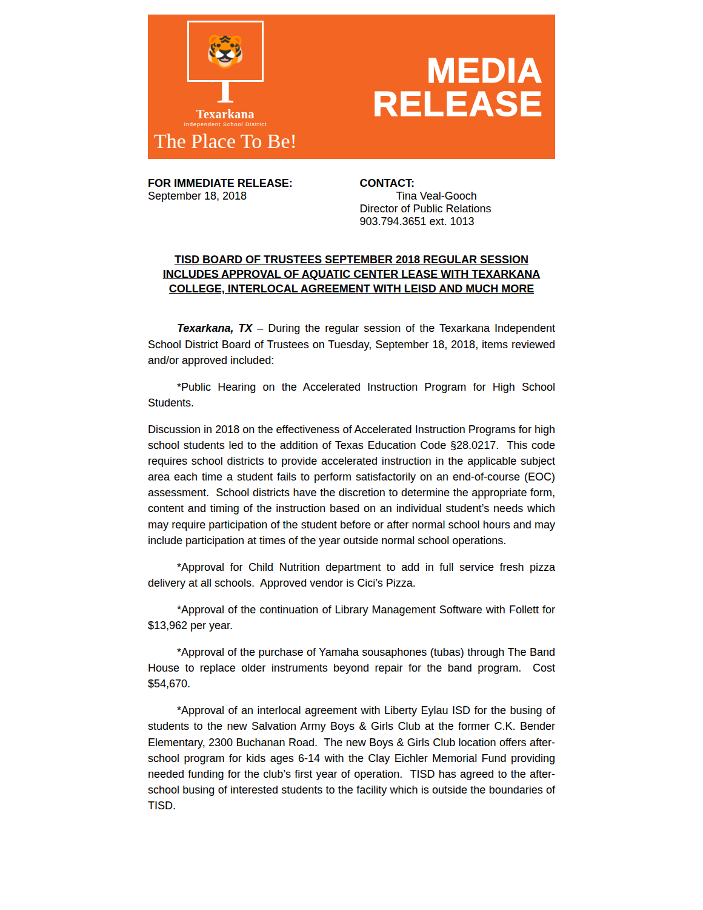🐯
T
Texarkana
Independent School District
The Place To Be!
MEDIA
RELEASE
FOR IMMEDIATE RELEASE:
September 18, 2018
CONTACT:
Tina Veal-Gooch
Director of Public Relations
903.794.3651 ext. 1013
TISD BOARD OF TRUSTEES SEPTEMBER 2018 REGULAR SESSION INCLUDES APPROVAL OF AQUATIC CENTER LEASE WITH TEXARKANA COLLEGE, INTERLOCAL AGREEMENT WITH LEISD AND MUCH MORE
Texarkana, TX – During the regular session of the Texarkana Independent School District Board of Trustees on Tuesday, September 18, 2018, items reviewed and/or approved included:
*Public Hearing on the Accelerated Instruction Program for High School Students.
Discussion in 2018 on the effectiveness of Accelerated Instruction Programs for high school students led to the addition of Texas Education Code §28.0217. This code requires school districts to provide accelerated instruction in the applicable subject area each time a student fails to perform satisfactorily on an end-of-course (EOC) assessment. School districts have the discretion to determine the appropriate form, content and timing of the instruction based on an individual student’s needs which may require participation of the student before or after normal school hours and may include participation at times of the year outside normal school operations.
*Approval for Child Nutrition department to add in full service fresh pizza delivery at all schools. Approved vendor is Cici’s Pizza.
*Approval of the continuation of Library Management Software with Follett for $13,962 per year.
*Approval of the purchase of Yamaha sousaphones (tubas) through The Band House to replace older instruments beyond repair for the band program. Cost $54,670.
*Approval of an interlocal agreement with Liberty Eylau ISD for the busing of students to the new Salvation Army Boys & Girls Club at the former C.K. Bender Elementary, 2300 Buchanan Road. The new Boys & Girls Club location offers after-school program for kids ages 6-14 with the Clay Eichler Memorial Fund providing needed funding for the club’s first year of operation. TISD has agreed to the after-school busing of interested students to the facility which is outside the boundaries of TISD.